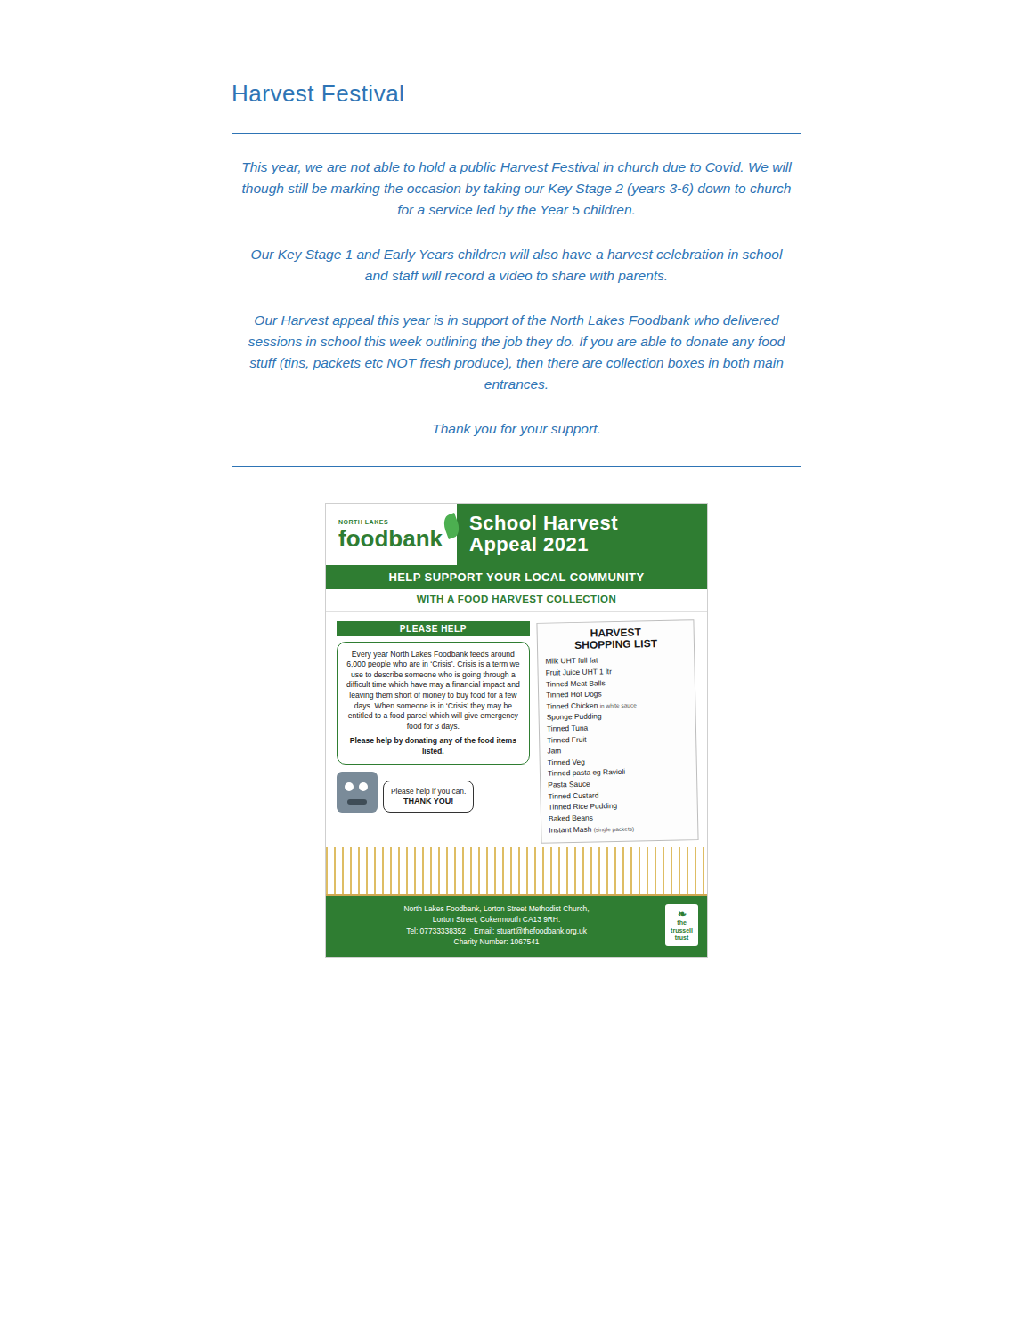Harvest Festival
This year, we are not able to hold a public Harvest Festival in church due to Covid. We will though still be marking the occasion by taking our Key Stage 2 (years 3-6) down to church for a service led by the Year 5 children.
Our Key Stage 1 and Early Years children will also have a harvest celebration in school and staff will record a video to share with parents.
Our Harvest appeal this year is in support of the North Lakes Foodbank who delivered sessions in school this week outlining the job they do. If you are able to donate any food stuff (tins, packets etc NOT fresh produce), then there are collection boxes in both main entrances.
Thank you for your support.
NORTH LAKES foodbank
School Harvest Appeal 2021
HELP SUPPORT YOUR LOCAL COMMUNITY
WITH A FOOD HARVEST COLLECTION
PLEASE HELP
Every year North Lakes Foodbank feeds around 6,000 people who are in ‘Crisis’. Crisis is a term we use to describe someone who is going through a difficult time which have may a financial impact and leaving them short of money to buy food for a few days. When someone is in ‘Crisis’ they may be entitled to a food parcel which will give emergency food for 3 days. Please help by donating any of the food items listed.
Please help if you can. THANK YOU!
HARVEST
SHOPPING LIST
Milk UHT full fat
Fruit Juice UHT 1 ltr
Tinned Meat Balls
Tinned Hot Dogs
Tinned Chicken in white sauce
Sponge Pudding
Tinned Tuna
Tinned Fruit
Jam
Tinned Veg
Tinned pasta eg Ravioli
Pasta Sauce
Tinned Custard
Tinned Rice Pudding
Baked Beans
Instant Mash (single packets)
North Lakes Foodbank, Lorton Street Methodist Church,
Lorton Street, Cokermouth CA13 9RH.
Tel: 07733338352 Email: stuart@thefoodbank.org.uk
Charity Number: 1067541
❧ the
trussell
trust